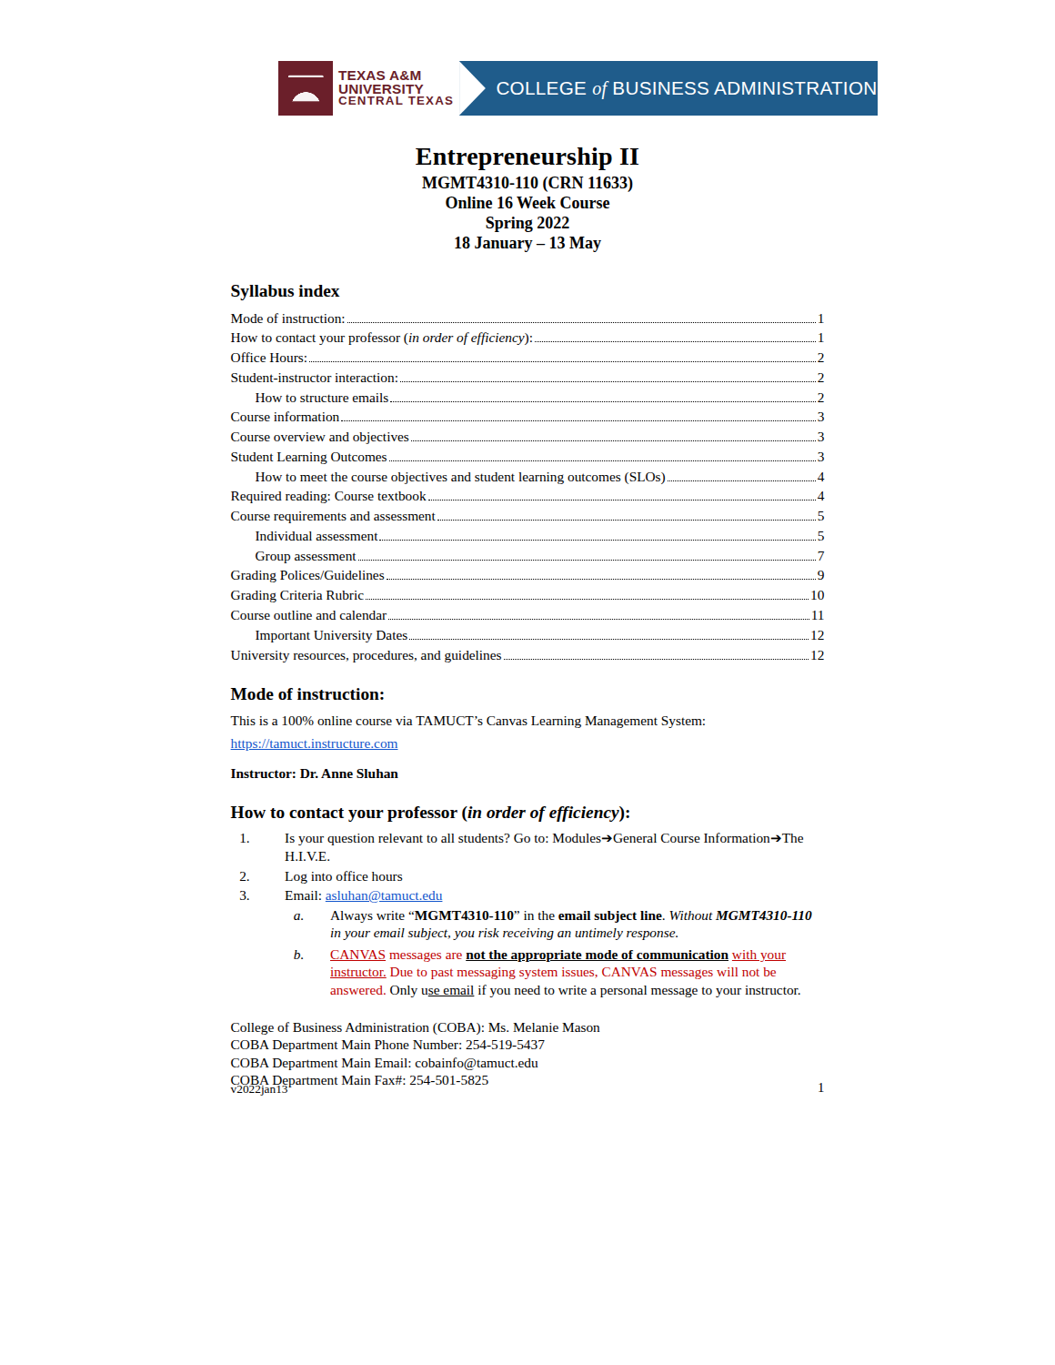TEXAS A&M UNIVERSITY CENTRAL TEXAS
COLLEGE of BUSINESS ADMINISTRATION
Entrepreneurship II
MGMT4310-110 (CRN 11633)
Online 16 Week Course
Spring 2022
18 January – 13 May
Syllabus index
Mode of instruction: 1
How to contact your professor (in order of efficiency): 1
Office Hours: 2
Student-instructor interaction: 2
How to structure emails 2
Course information 3
Course overview and objectives 3
Student Learning Outcomes 3
How to meet the course objectives and student learning outcomes (SLOs) 4
Required reading: Course textbook 4
Course requirements and assessment 5
Individual assessment 5
Group assessment 7
Grading Polices/Guidelines 9
Grading Criteria Rubric 10
Course outline and calendar 11
Important University Dates 12
University resources, procedures, and guidelines 12
Mode of instruction:
This is a 100% online course via TAMUCT’s Canvas Learning Management System:
https://tamuct.instructure.com
Instructor: Dr. Anne Sluhan
How to contact your professor (in order of efficiency):
Is your question relevant to all students? Go to: Modules➔General Course Information➔The H.I.V.E.
Log into office hours
Email: asluhan@tamuct.edu
Always write “MGMT4310-110” in the email subject line. Without MGMT4310-110 in your email subject, you risk receiving an untimely response.
CANVAS messages are not the appropriate mode of communication with your instructor. Due to past messaging system issues, CANVAS messages will not be answered. Only use email if you need to write a personal message to your instructor.
College of Business Administration (COBA): Ms. Melanie Mason
COBA Department Main Phone Number: 254-519-5437
COBA Department Main Email: cobainfo@tamuct.edu
COBA Department Main Fax#: 254-501-5825
v2022jan13
1